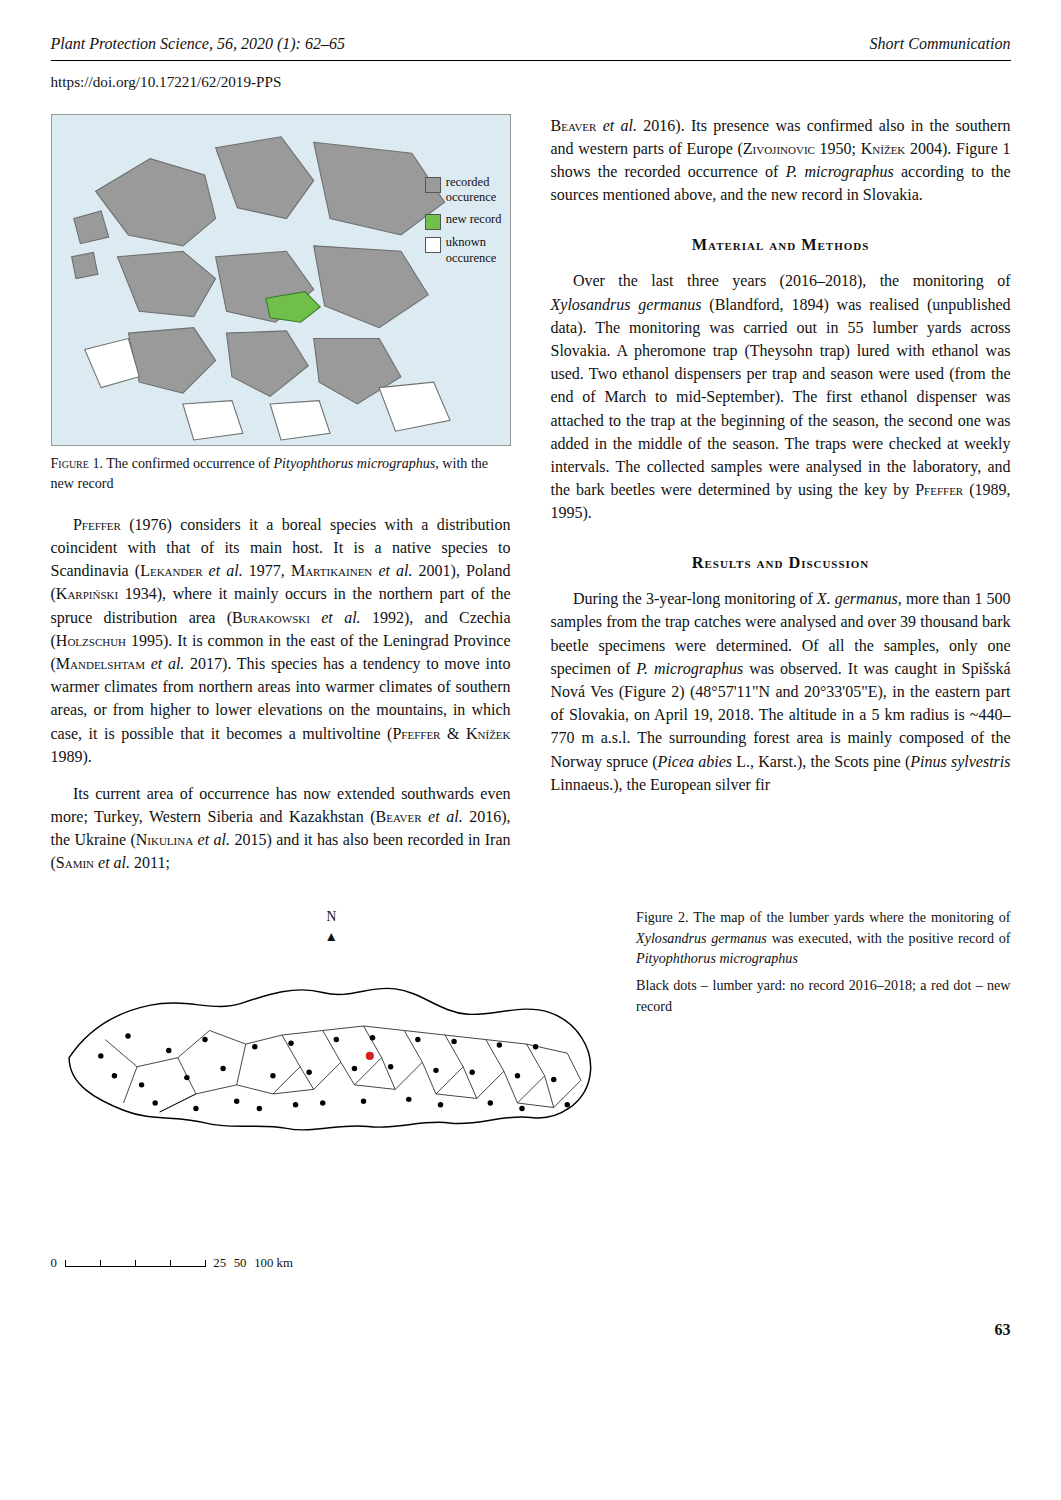Plant Protection Science, 56, 2020 (1): 62–65
Short Communication
https://doi.org/10.17221/62/2019-PPS
recorded
occurence
new record
uknown
occurence
Figure 1. The confirmed occurrence of Pityophthorus micrographus, with the new record
Pfeffer (1976) considers it a boreal species with a distribution coincident with that of its main host. It is a native species to Scandinavia (Lekander et al. 1977, Martikainen et al. 2001), Poland (Karpiński 1934), where it mainly occurs in the northern part of the spruce distribution area (Burakowski et al. 1992), and Czechia (Holzschuh 1995). It is common in the east of the Leningrad Province (Mandelshtam et al. 2017). This species has a tendency to move into warmer climates from northern areas into warmer climates of southern areas, or from higher to lower elevations on the mountains, in which case, it is possible that it becomes a multivoltine (Pfeffer & Knížek 1989).
Its current area of occurrence has now extended southwards even more; Turkey, Western Siberia and Kazakhstan (Beaver et al. 2016), the Ukraine (Nikulina et al. 2015) and it has also been recorded in Iran (Samin et al. 2011;
Beaver et al. 2016). Its presence was confirmed also in the southern and western parts of Europe (Zivojinovic 1950; Knížek 2004). Figure 1 shows the recorded occurrence of P. micrographus according to the sources mentioned above, and the new record in Slovakia.
Material and Methods
Over the last three years (2016–2018), the monitoring of Xylosandrus germanus (Blandford, 1894) was realised (unpublished data). The monitoring was carried out in 55 lumber yards across Slovakia. A pheromone trap (Theysohn trap) lured with ethanol was used. Two ethanol dispensers per trap and season were used (from the end of March to mid-September). The first ethanol dispenser was attached to the trap at the beginning of the season, the second one was added in the middle of the season. The traps were checked at weekly intervals. The collected samples were analysed in the laboratory, and the bark beetles were determined by using the key by Pfeffer (1989, 1995).
Results and Discussion
During the 3-year-long monitoring of X. germanus, more than 1 500 samples from the trap catches were analysed and over 39 thousand bark beetle specimens were determined. Of all the samples, only one specimen of P. micrographus was observed. It was caught in Spišská Nová Ves (Figure 2) (48°57'11"N and 20°33'05"E), in the eastern part of Slovakia, on April 19, 2018. The altitude in a 5 km radius is ~440–770 m a.s.l. The surrounding forest area is mainly composed of the Norway spruce (Picea abies L., Karst.), the Scots pine (Pinus sylvestris Linnaeus.), the European silver fir
N
▲
0
2550100 km
Figure 2. The map of the lumber yards where the monitoring of Xylosandrus germanus was executed, with the positive record of Pityophthorus micrographus
Black dots – lumber yard: no record 2016–2018; a red dot – new record
63